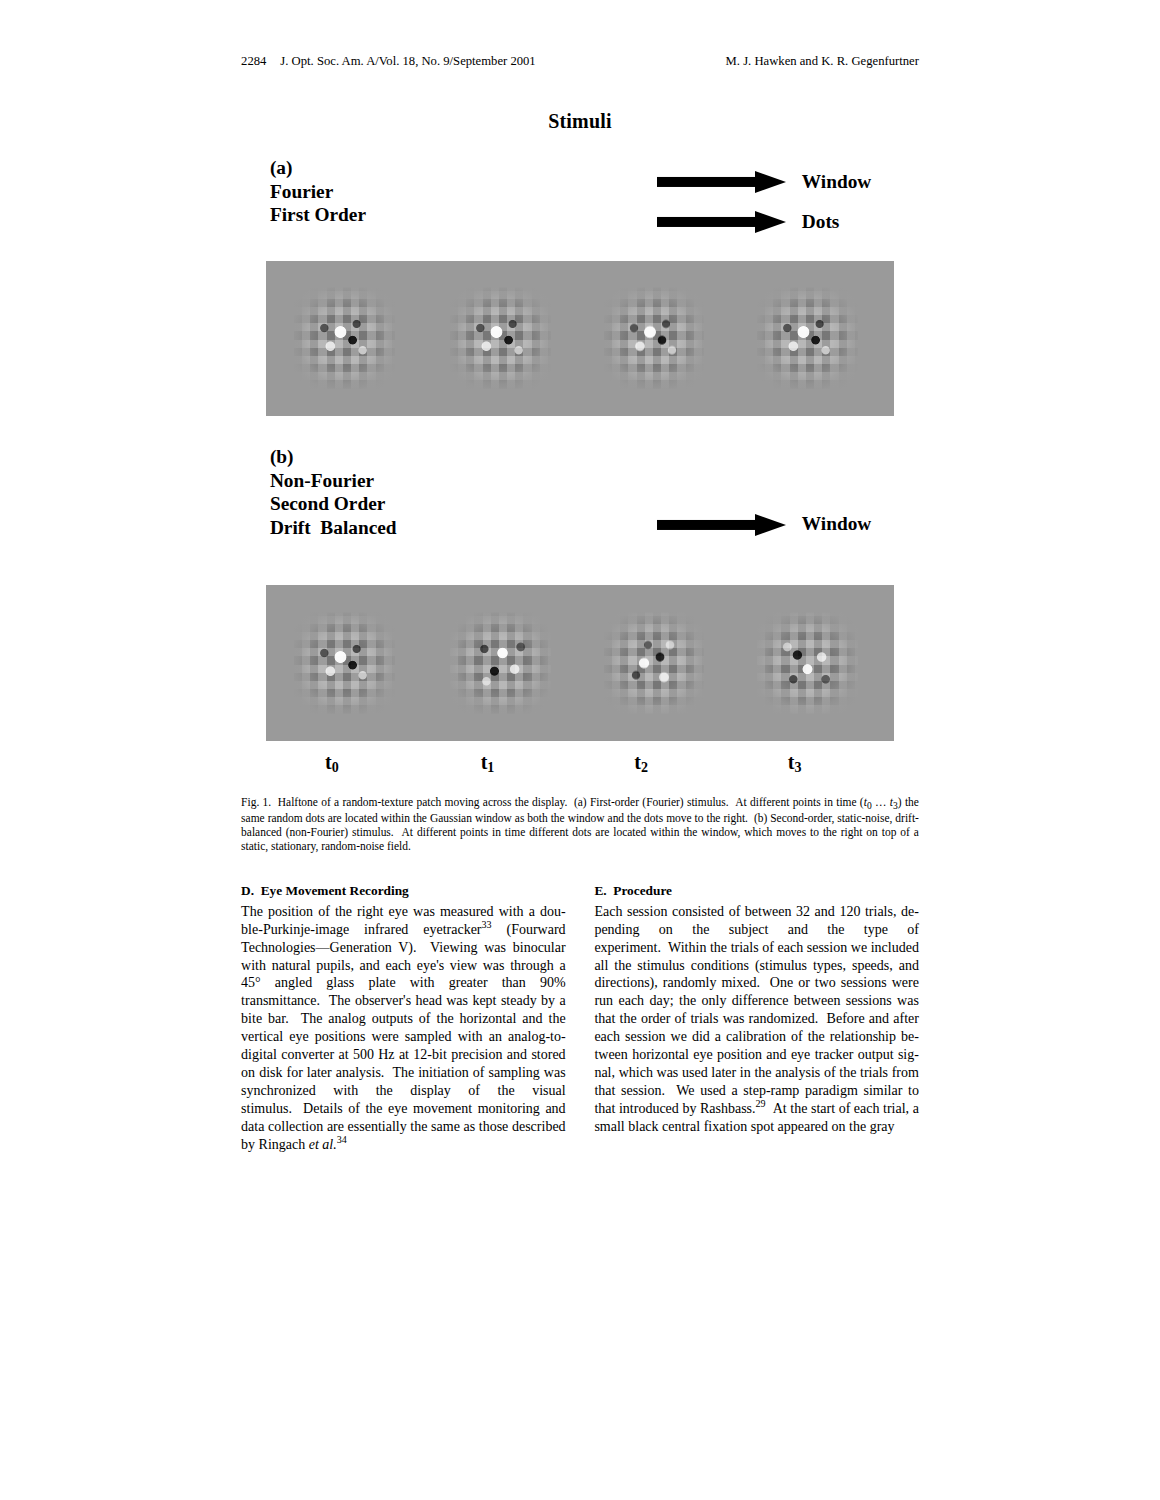2284 J. Opt. Soc. Am. A/Vol. 18, No. 9/September 2001
M. J. Hawken and K. R. Gegenfurtner
Stimuli
(a) Fourier First Order
Window
Dots
(b) Non-Fourier Second Order Drift Balanced
Window
t0 t1 t2 t3
Fig. 1. Halftone of a random-texture patch moving across the display. (a) First-order (Fourier) stimulus. At different points in time (t0 … t3) the same random dots are located within the Gaussian window as both the window and the dots move to the right. (b) Second-order, static-noise, drift-balanced (non-Fourier) stimulus. At different points in time different dots are located within the window, which moves to the right on top of a static, stationary, random-noise field.
D. Eye Movement Recording
The position of the right eye was measured with a double-Purkinje-image infrared eyetracker33 (Fourward Technologies—Generation V). Viewing was binocular with natural pupils, and each eye's view was through a 45° angled glass plate with greater than 90% transmittance. The observer's head was kept steady by a bite bar. The analog outputs of the horizontal and the vertical eye positions were sampled with an analog-to-digital converter at 500 Hz at 12-bit precision and stored on disk for later analysis. The initiation of sampling was synchronized with the display of the visual stimulus. Details of the eye movement monitoring and data collection are essentially the same as those described by Ringach et al.34
E. Procedure
Each session consisted of between 32 and 120 trials, depending on the subject and the type of experiment. Within the trials of each session we included all the stimulus conditions (stimulus types, speeds, and directions), randomly mixed. One or two sessions were run each day; the only difference between sessions was that the order of trials was randomized. Before and after each session we did a calibration of the relationship between horizontal eye position and eye tracker output signal, which was used later in the analysis of the trials from that session. We used a step-ramp paradigm similar to that introduced by Rashbass.29 At the start of each trial, a small black central fixation spot appeared on the gray